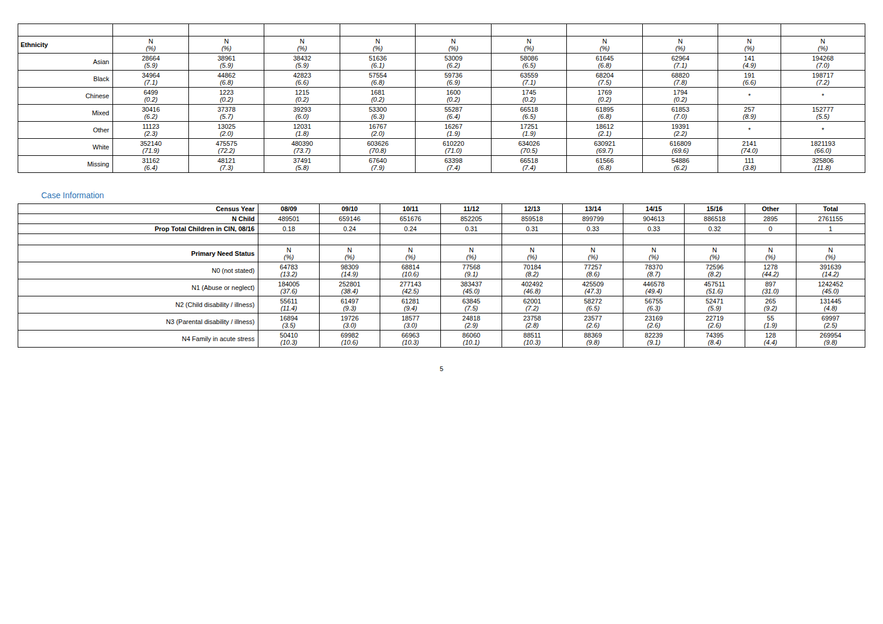| Ethnicity | N (%) | N (%) | N (%) | N (%) | N (%) | N (%) | N (%) | N (%) | N (%) | N (%) |
| Asian | 28664 (5.9) | 38961 (5.9) | 38432 (5.9) | 51636 (6.1) | 53009 (6.2) | 58086 (6.5) | 61645 (6.8) | 62964 (7.1) | 141 (4.9) | 194268 (7.0) |
| Black | 34964 (7.1) | 44862 (6.8) | 42823 (6.6) | 57554 (6.8) | 59736 (6.9) | 63559 (7.1) | 68204 (7.5) | 68820 (7.8) | 191 (6.6) | 198717 (7.2) |
| Chinese | 6499 (0.2) | 1223 (0.2) | 1215 (0.2) | 1681 (0.2) | 1600 (0.2) | 1745 (0.2) | 1769 (0.2) | 1794 (0.2) | * | * |
| Mixed | 30416 (6.2) | 37378 (5.7) | 39293 (6.0) | 53300 (6.3) | 55287 (6.4) | 66518 (6.5) | 61895 (6.8) | 61853 (7.0) | 257 (8.9) | 152777 (5.5) |
| Other | 11123 (2.3) | 13025 (2.0) | 12031 (1.8) | 16767 (2.0) | 16267 (1.9) | 17251 (1.9) | 18612 (2.1) | 19391 (2.2) | * | * |
| White | 352140 (71.9) | 475575 (72.2) | 480390 (73.7) | 603626 (70.8) | 610220 (71.0) | 634026 (70.5) | 630921 (69.7) | 616809 (69.6) | 2141 (74.0) | 1821193 (66.0) |
| Missing | 31162 (6.4) | 48121 (7.3) | 37491 (5.8) | 67640 (7.9) | 63398 (7.4) | 66518 (7.4) | 61566 (6.8) | 54886 (6.2) | 111 (3.8) | 325806 (11.8) |
Case Information
| Census Year | 08/09 | 09/10 | 10/11 | 11/12 | 12/13 | 13/14 | 14/15 | 15/16 | Other | Total |
| N Child | 489501 | 659146 | 651676 | 852205 | 859518 | 899799 | 904613 | 886518 | 2895 | 2761155 |
| Prop Total Children in CIN, 08/16 | 0.18 | 0.24 | 0.24 | 0.31 | 0.31 | 0.33 | 0.33 | 0.32 | 0 | 1 |
| Primary Need Status | N (%) | N (%) | N (%) | N (%) | N (%) | N (%) | N (%) | N (%) | N (%) | N (%) |
| N0 (not stated) | 64783 (13.2) | 98309 (14.9) | 68814 (10.6) | 77568 (9.1) | 70184 (8.2) | 77257 (8.6) | 78370 (8.7) | 72596 (8.2) | 1278 (44.2) | 391639 (14.2) |
| N1 (Abuse or neglect) | 184005 (37.6) | 252801 (38.4) | 277143 (42.5) | 383437 (45.0) | 402492 (46.8) | 425509 (47.3) | 446578 (49.4) | 457511 (51.6) | 897 (31.0) | 1242452 (45.0) |
| N2 (Child disability / illness) | 55611 (11.4) | 61497 (9.3) | 61281 (9.4) | 63845 (7.5) | 62001 (7.2) | 58272 (6.5) | 56755 (6.3) | 52471 (5.9) | 265 (9.2) | 131445 (4.8) |
| N3 (Parental disability / illness) | 16894 (3.5) | 19726 (3.0) | 18577 (3.0) | 24818 (2.9) | 23758 (2.8) | 23577 (2.6) | 23169 (2.6) | 22719 (2.6) | 55 (1.9) | 69997 (2.5) |
| N4 Family in acute stress | 50410 (10.3) | 69982 (10.6) | 66963 (10.3) | 86060 (10.1) | 88511 (10.3) | 88369 (9.8) | 82239 (9.1) | 74395 (8.4) | 128 (4.4) | 269954 (9.8) |
5